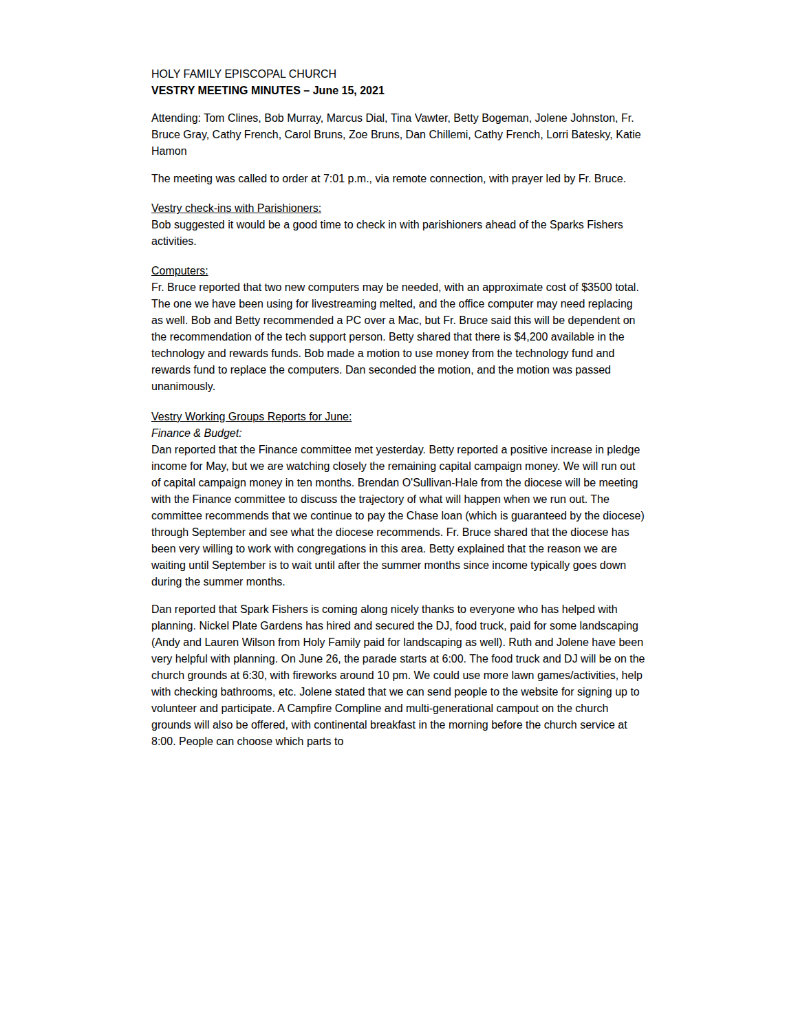HOLY FAMILY EPISCOPAL CHURCH
VESTRY MEETING MINUTES – June 15, 2021
Attending: Tom Clines, Bob Murray, Marcus Dial, Tina Vawter, Betty Bogeman, Jolene Johnston, Fr. Bruce Gray, Cathy French, Carol Bruns, Zoe Bruns, Dan Chillemi, Cathy French, Lorri Batesky, Katie Hamon
The meeting was called to order at 7:01 p.m., via remote connection, with prayer led by Fr. Bruce.
Vestry check-ins with Parishioners:
Bob suggested it would be a good time to check in with parishioners ahead of the Sparks Fishers activities.
Computers:
Fr. Bruce reported that two new computers may be needed, with an approximate cost of $3500 total. The one we have been using for livestreaming melted, and the office computer may need replacing as well. Bob and Betty recommended a PC over a Mac, but Fr. Bruce said this will be dependent on the recommendation of the tech support person. Betty shared that there is $4,200 available in the technology and rewards funds. Bob made a motion to use money from the technology fund and rewards fund to replace the computers. Dan seconded the motion, and the motion was passed unanimously.
Vestry Working Groups Reports for June:
Finance & Budget:
Dan reported that the Finance committee met yesterday. Betty reported a positive increase in pledge income for May, but we are watching closely the remaining capital campaign money. We will run out of capital campaign money in ten months. Brendan O'Sullivan-Hale from the diocese will be meeting with the Finance committee to discuss the trajectory of what will happen when we run out. The committee recommends that we continue to pay the Chase loan (which is guaranteed by the diocese) through September and see what the diocese recommends. Fr. Bruce shared that the diocese has been very willing to work with congregations in this area. Betty explained that the reason we are waiting until September is to wait until after the summer months since income typically goes down during the summer months.
Dan reported that Spark Fishers is coming along nicely thanks to everyone who has helped with planning. Nickel Plate Gardens has hired and secured the DJ, food truck, paid for some landscaping (Andy and Lauren Wilson from Holy Family paid for landscaping as well). Ruth and Jolene have been very helpful with planning. On June 26, the parade starts at 6:00. The food truck and DJ will be on the church grounds at 6:30, with fireworks around 10 pm. We could use more lawn games/activities, help with checking bathrooms, etc. Jolene stated that we can send people to the website for signing up to volunteer and participate. A Campfire Compline and multi-generational campout on the church grounds will also be offered, with continental breakfast in the morning before the church service at 8:00. People can choose which parts to